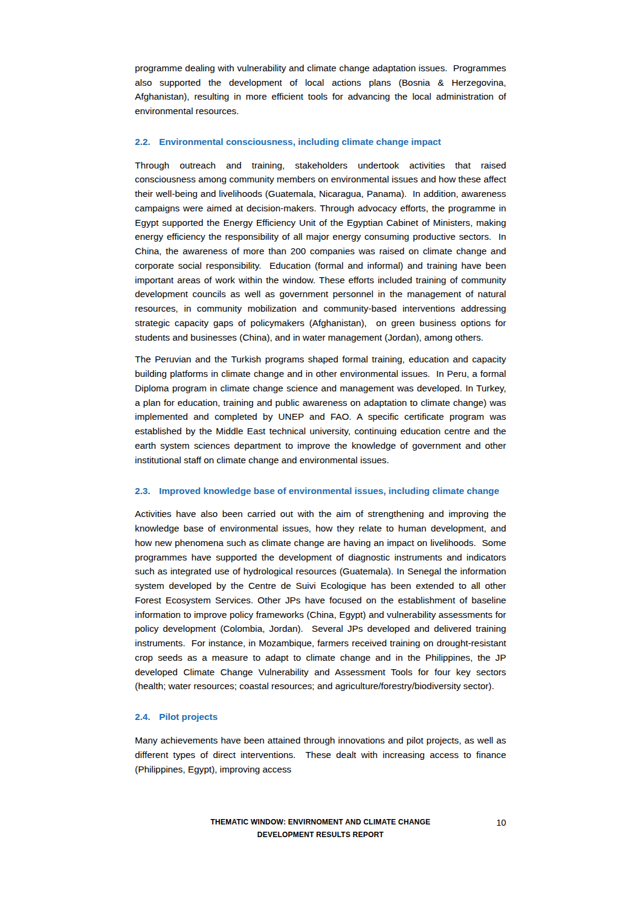programme dealing with vulnerability and climate change adaptation issues. Programmes also supported the development of local actions plans (Bosnia & Herzegovina, Afghanistan), resulting in more efficient tools for advancing the local administration of environmental resources.
2.2. Environmental consciousness, including climate change impact
Through outreach and training, stakeholders undertook activities that raised consciousness among community members on environmental issues and how these affect their well-being and livelihoods (Guatemala, Nicaragua, Panama). In addition, awareness campaigns were aimed at decision-makers. Through advocacy efforts, the programme in Egypt supported the Energy Efficiency Unit of the Egyptian Cabinet of Ministers, making energy efficiency the responsibility of all major energy consuming productive sectors. In China, the awareness of more than 200 companies was raised on climate change and corporate social responsibility. Education (formal and informal) and training have been important areas of work within the window. These efforts included training of community development councils as well as government personnel in the management of natural resources, in community mobilization and community-based interventions addressing strategic capacity gaps of policymakers (Afghanistan), on green business options for students and businesses (China), and in water management (Jordan), among others.
The Peruvian and the Turkish programs shaped formal training, education and capacity building platforms in climate change and in other environmental issues. In Peru, a formal Diploma program in climate change science and management was developed. In Turkey, a plan for education, training and public awareness on adaptation to climate change) was implemented and completed by UNEP and FAO. A specific certificate program was established by the Middle East technical university, continuing education centre and the earth system sciences department to improve the knowledge of government and other institutional staff on climate change and environmental issues.
2.3. Improved knowledge base of environmental issues, including climate change
Activities have also been carried out with the aim of strengthening and improving the knowledge base of environmental issues, how they relate to human development, and how new phenomena such as climate change are having an impact on livelihoods. Some programmes have supported the development of diagnostic instruments and indicators such as integrated use of hydrological resources (Guatemala). In Senegal the information system developed by the Centre de Suivi Ecologique has been extended to all other Forest Ecosystem Services. Other JPs have focused on the establishment of baseline information to improve policy frameworks (China, Egypt) and vulnerability assessments for policy development (Colombia, Jordan). Several JPs developed and delivered training instruments. For instance, in Mozambique, farmers received training on drought-resistant crop seeds as a measure to adapt to climate change and in the Philippines, the JP developed Climate Change Vulnerability and Assessment Tools for four key sectors (health; water resources; coastal resources; and agriculture/forestry/biodiversity sector).
2.4. Pilot projects
Many achievements have been attained through innovations and pilot projects, as well as different types of direct interventions. These dealt with increasing access to finance (Philippines, Egypt), improving access
THEMATIC WINDOW: ENVIRNOMENT AND CLIMATE CHANGE
DEVELOPMENT RESULTS REPORT
10